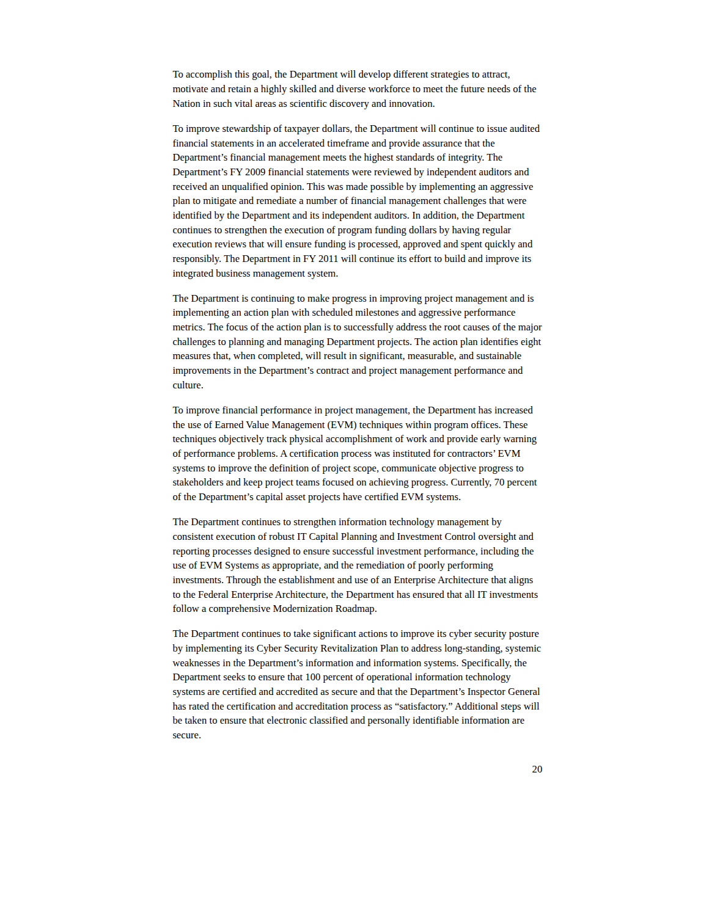To accomplish this goal, the Department will develop different strategies to attract, motivate and retain a highly skilled and diverse workforce to meet the future needs of the Nation in such vital areas as scientific discovery and innovation.
To improve stewardship of taxpayer dollars, the Department will continue to issue audited financial statements in an accelerated timeframe and provide assurance that the Department’s financial management meets the highest standards of integrity. The Department’s FY 2009 financial statements were reviewed by independent auditors and received an unqualified opinion. This was made possible by implementing an aggressive plan to mitigate and remediate a number of financial management challenges that were identified by the Department and its independent auditors. In addition, the Department continues to strengthen the execution of program funding dollars by having regular execution reviews that will ensure funding is processed, approved and spent quickly and responsibly. The Department in FY 2011 will continue its effort to build and improve its integrated business management system.
The Department is continuing to make progress in improving project management and is implementing an action plan with scheduled milestones and aggressive performance metrics. The focus of the action plan is to successfully address the root causes of the major challenges to planning and managing Department projects. The action plan identifies eight measures that, when completed, will result in significant, measurable, and sustainable improvements in the Department’s contract and project management performance and culture.
To improve financial performance in project management, the Department has increased the use of Earned Value Management (EVM) techniques within program offices. These techniques objectively track physical accomplishment of work and provide early warning of performance problems. A certification process was instituted for contractors’ EVM systems to improve the definition of project scope, communicate objective progress to stakeholders and keep project teams focused on achieving progress. Currently, 70 percent of the Department’s capital asset projects have certified EVM systems.
The Department continues to strengthen information technology management by consistent execution of robust IT Capital Planning and Investment Control oversight and reporting processes designed to ensure successful investment performance, including the use of EVM Systems as appropriate, and the remediation of poorly performing investments. Through the establishment and use of an Enterprise Architecture that aligns to the Federal Enterprise Architecture, the Department has ensured that all IT investments follow a comprehensive Modernization Roadmap.
The Department continues to take significant actions to improve its cyber security posture by implementing its Cyber Security Revitalization Plan to address long-standing, systemic weaknesses in the Department’s information and information systems. Specifically, the Department seeks to ensure that 100 percent of operational information technology systems are certified and accredited as secure and that the Department’s Inspector General has rated the certification and accreditation process as “satisfactory.” Additional steps will be taken to ensure that electronic classified and personally identifiable information are secure.
20